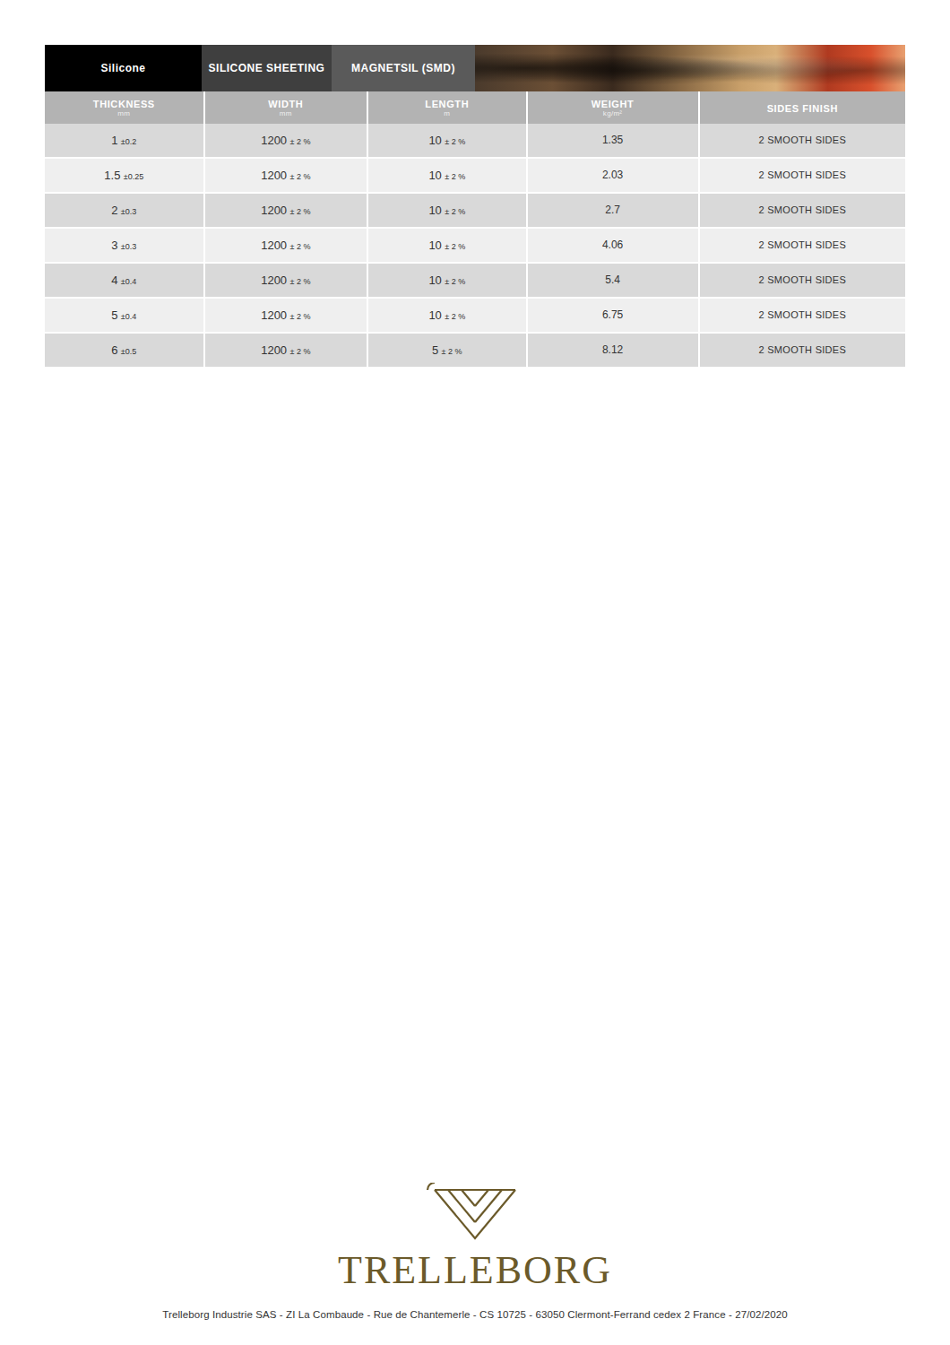Silicone
SILICONE SHEETING
MAGNETSIL (SMD)
| THICKNESS mm | WIDTH mm | LENGTH m | WEIGHT kg/m² | SIDES FINISH |
| --- | --- | --- | --- | --- |
| 1 ±0.2 | 1200 ± 2 % | 10 ± 2 % | 1.35 | 2 SMOOTH SIDES |
| 1.5 ±0.25 | 1200 ± 2 % | 10 ± 2 % | 2.03 | 2 SMOOTH SIDES |
| 2 ±0.3 | 1200 ± 2 % | 10 ± 2 % | 2.7 | 2 SMOOTH SIDES |
| 3 ±0.3 | 1200 ± 2 % | 10 ± 2 % | 4.06 | 2 SMOOTH SIDES |
| 4 ±0.4 | 1200 ± 2 % | 10 ± 2 % | 5.4 | 2 SMOOTH SIDES |
| 5 ±0.4 | 1200 ± 2 % | 10 ± 2 % | 6.75 | 2 SMOOTH SIDES |
| 6 ±0.5 | 1200 ± 2 % | 5 ± 2 % | 8.12 | 2 SMOOTH SIDES |
TRELLEBORG
Trelleborg Industrie SAS - ZI La Combaude - Rue de Chantemerle - CS 10725 - 63050 Clermont-Ferrand cedex 2 France - 27/02/2020